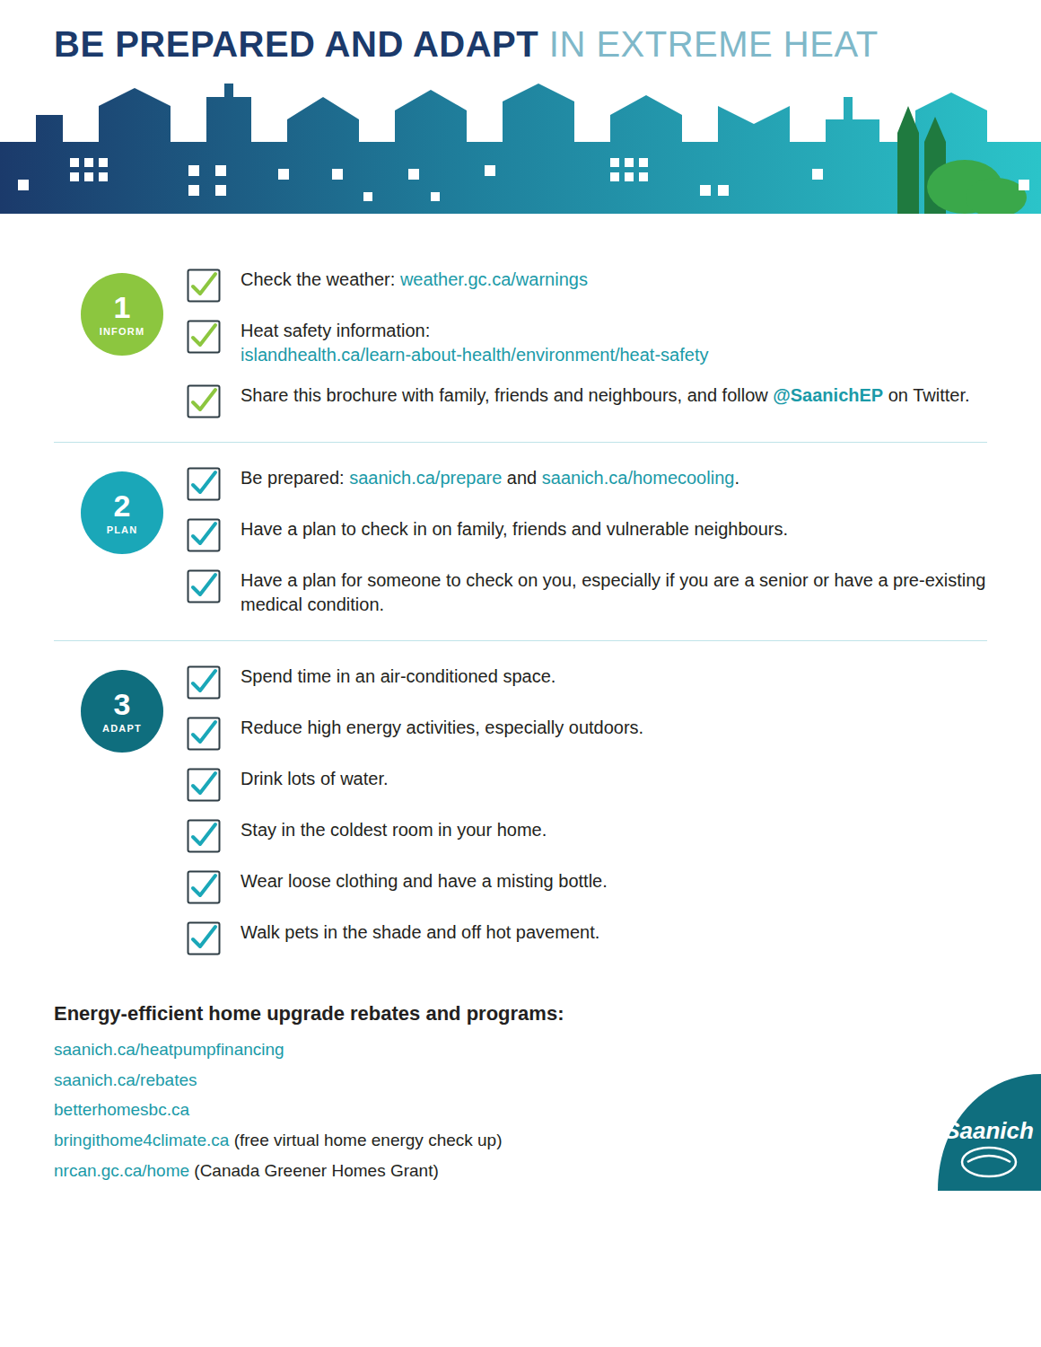Be prepared and adapt in extreme heat
1 INFORM
Check the weather: weather.gc.ca/warnings
Heat safety information:
islandhealth.ca/learn-about-health/environment/heat-safety
Share this brochure with family, friends and neighbours, and follow @SaanichEP on Twitter.
2 PLAN
Be prepared: saanich.ca/prepare and saanich.ca/homecooling.
Have a plan to check in on family, friends and vulnerable neighbours.
Have a plan for someone to check on you, especially if you are a senior or have a pre-existing medical condition.
3 ADAPT
Spend time in an air-conditioned space.
Reduce high energy activities, especially outdoors.
Drink lots of water.
Stay in the coldest room in your home.
Wear loose clothing and have a misting bottle.
Walk pets in the shade and off hot pavement.
Energy-efficient home upgrade rebates and programs:
saanich.ca/heatpumpfinancing
saanich.ca/rebates
betterhomesbc.ca
bringithome4climate.ca (free virtual home energy check up)
nrcan.gc.ca/home (Canada Greener Homes Grant)
Saanich